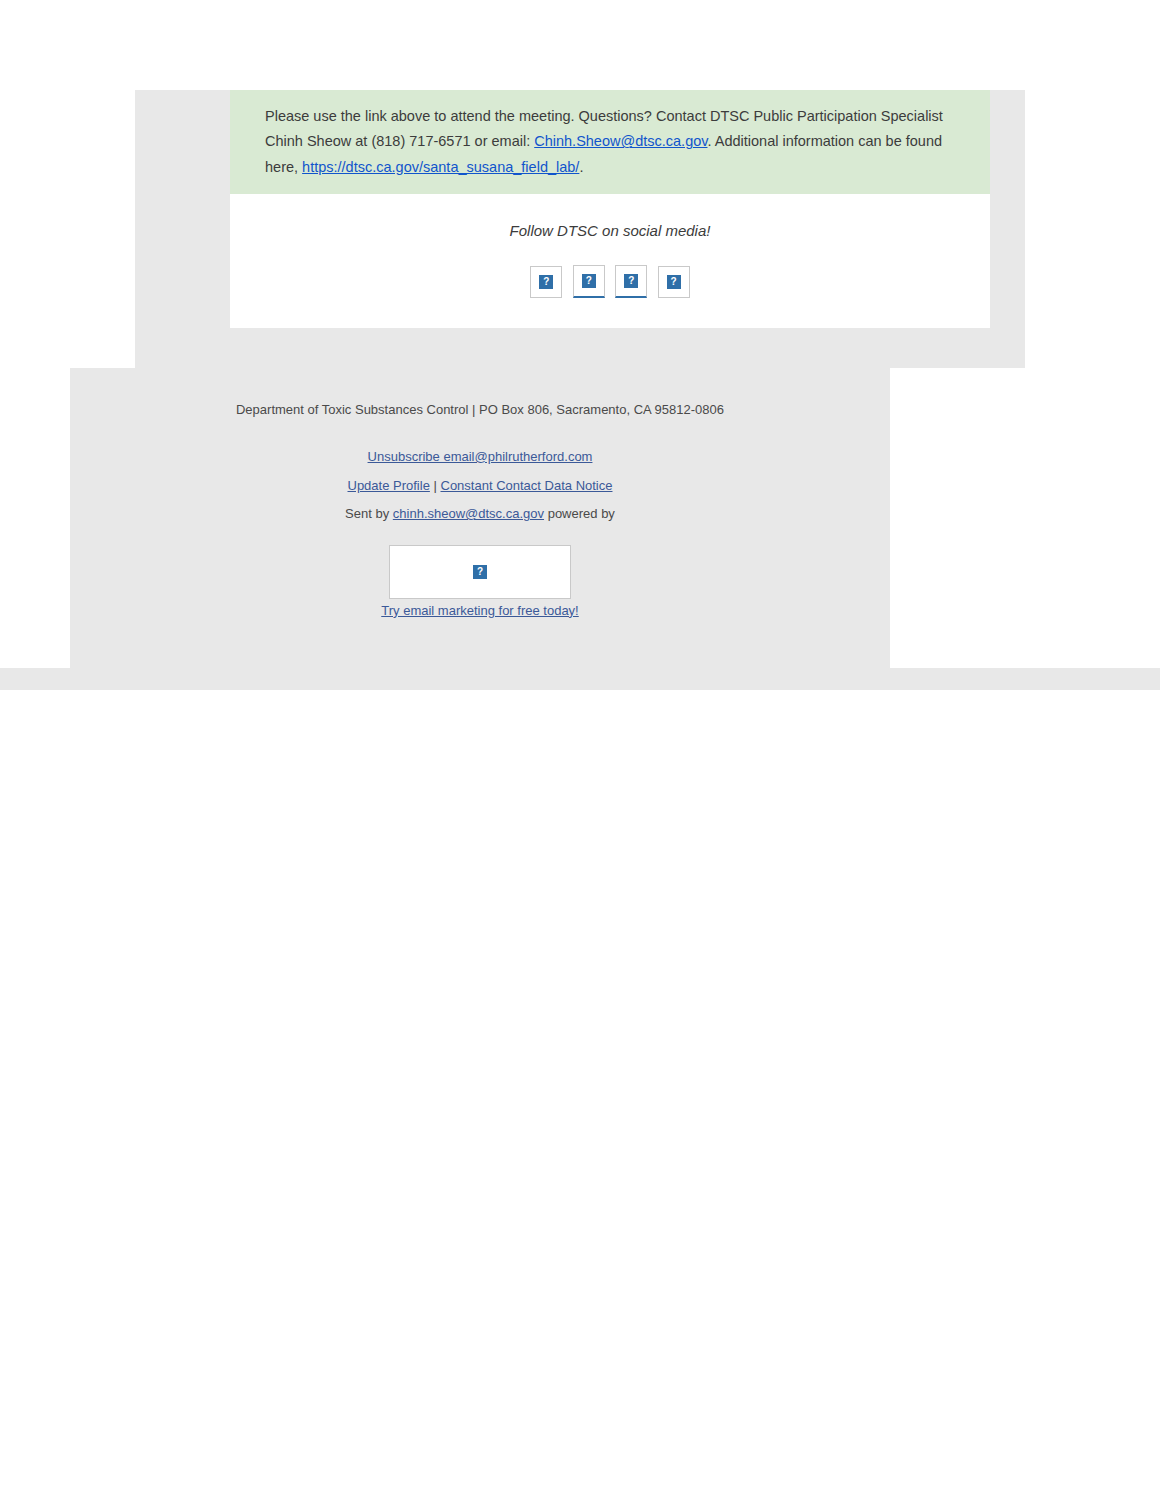Please use the link above to attend the meeting. Questions? Contact DTSC Public Participation Specialist Chinh Sheow at (818) 717-6571 or email: Chinh.Sheow@dtsc.ca.gov. Additional information can be found here, https://dtsc.ca.gov/santa_susana_field_lab/.
Follow DTSC on social media!
? ? ? ?
Department of Toxic Substances Control | PO Box 806, Sacramento, CA 95812-0806
Unsubscribe email@philrutherford.com
Update Profile | Constant Contact Data Notice
Sent by chinh.sheow@dtsc.ca.gov powered by
?
Try email marketing for free today!